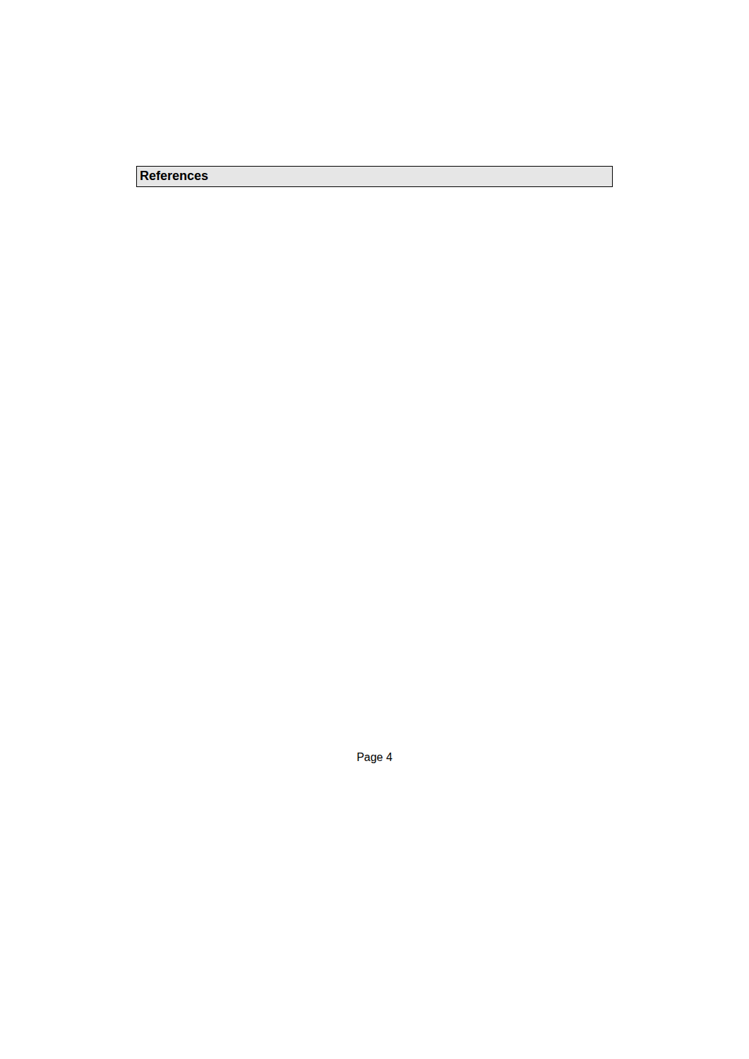References
Page 4